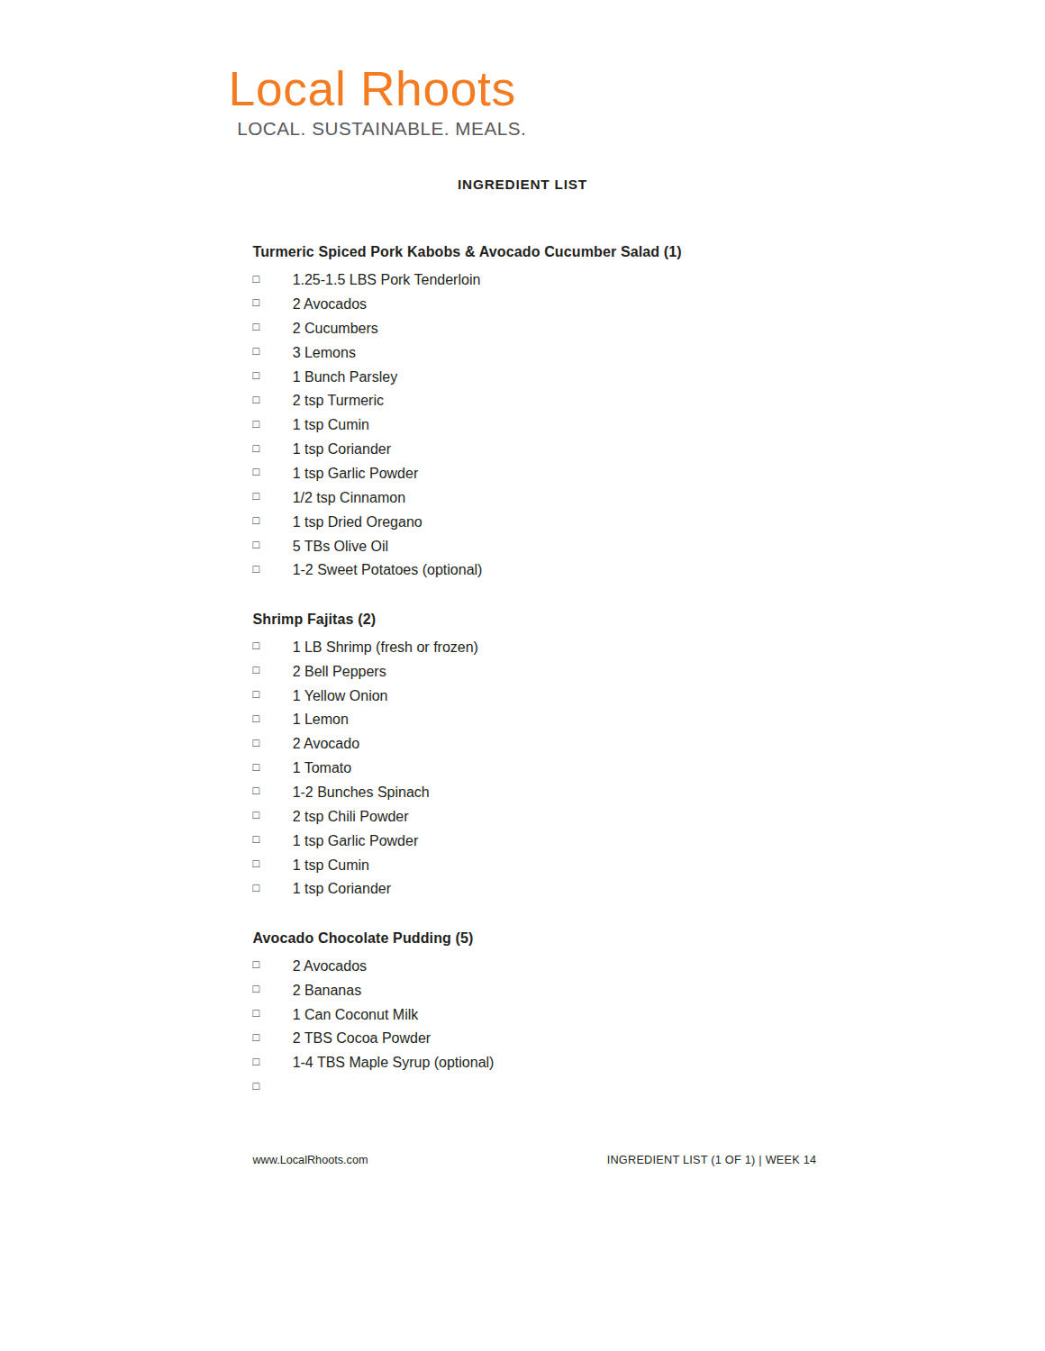Local Rhoots
LOCAL. SUSTAINABLE. MEALS.
INGREDIENT LIST
Turmeric Spiced Pork Kabobs & Avocado Cucumber Salad (1)
1.25-1.5 LBS Pork Tenderloin
2 Avocados
2 Cucumbers
3 Lemons
1 Bunch Parsley
2 tsp Turmeric
1 tsp Cumin
1 tsp Coriander
1 tsp Garlic Powder
1/2 tsp Cinnamon
1 tsp Dried Oregano
5 TBs Olive Oil
1-2 Sweet Potatoes (optional)
Shrimp Fajitas (2)
1 LB Shrimp (fresh or frozen)
2 Bell Peppers
1 Yellow Onion
1 Lemon
2 Avocado
1 Tomato
1-2 Bunches Spinach
2 tsp Chili Powder
1 tsp Garlic Powder
1 tsp Cumin
1 tsp Coriander
Avocado Chocolate Pudding (5)
2 Avocados
2 Bananas
1 Can Coconut Milk
2 TBS Cocoa Powder
1-4 TBS Maple Syrup (optional)
www.LocalRhoots.com
INGREDIENT LIST (1 OF 1) | WEEK 14